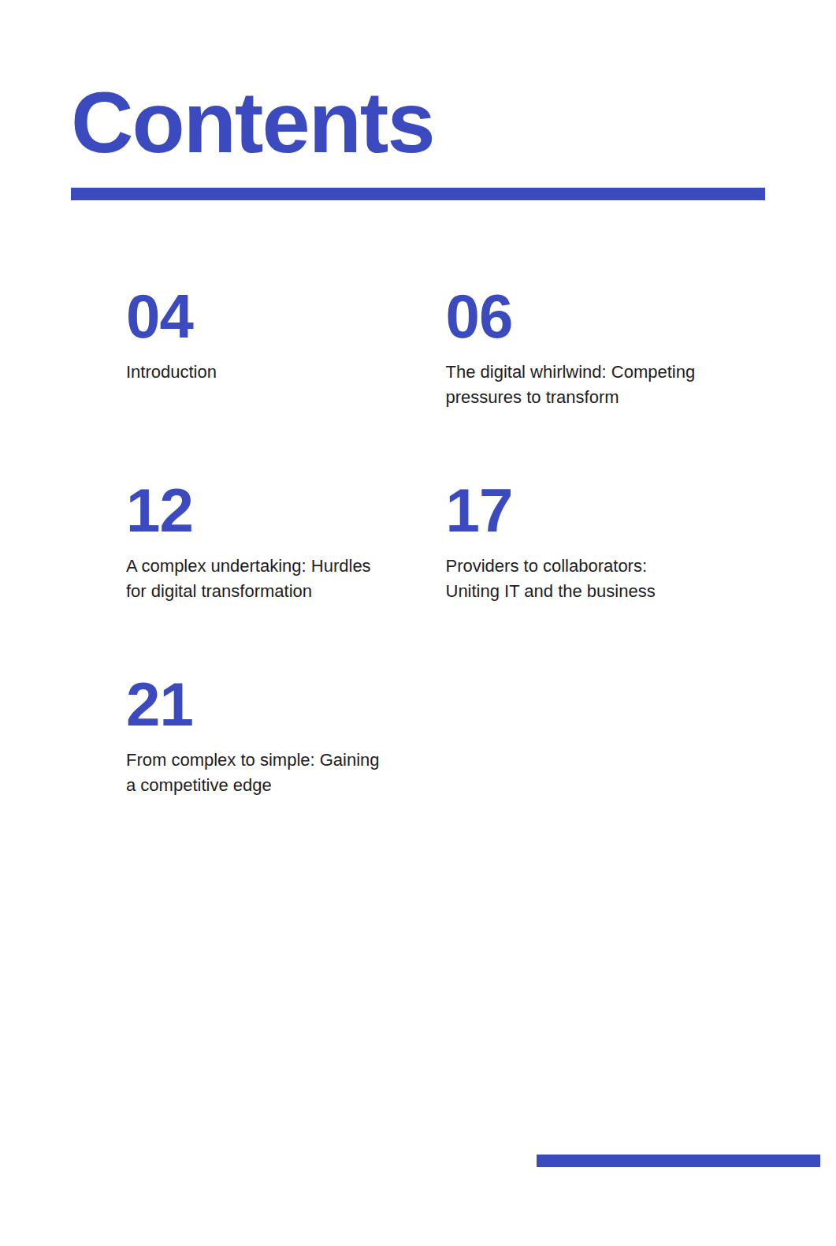Contents
04
Introduction
06
The digital whirlwind: Competing pressures to transform
12
A complex undertaking: Hurdles for digital transformation
17
Providers to collaborators: Uniting IT and the business
21
From complex to simple: Gaining a competitive edge